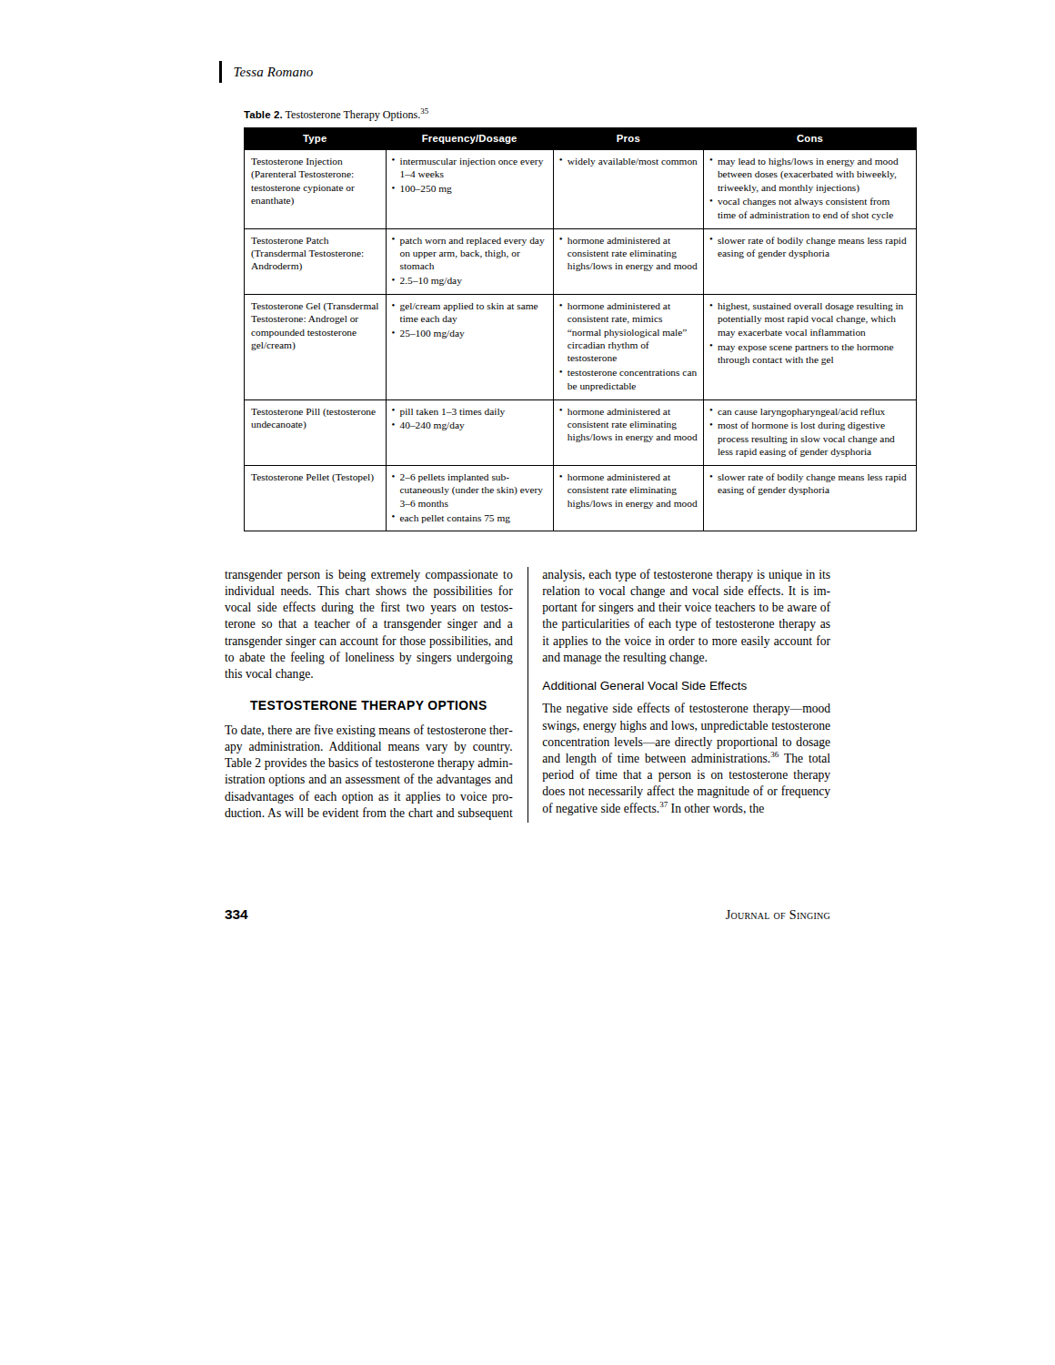Tessa Romano
Table 2. Testosterone Therapy Options.35
| Type | Frequency/Dosage | Pros | Cons |
| --- | --- | --- | --- |
| Testosterone Injection (Parenteral Testosterone: testosterone cypionate or enanthate) | intermuscular injection once every 1–4 weeks 100–250 mg | widely available/most common | may lead to highs/lows in energy and mood between doses (exacer­bated with biweekly, triweekly, and monthly injections) vocal changes not always consistent from time of administration to end of shot cycle |
| Testosterone Patch (Transdermal Testosterone: Androderm) | patch worn and replaced every day on upper arm, back, thigh, or stomach 2.5–10 mg/day | hormone administered at consistent rate eliminating highs/lows in energy and mood | slower rate of bodily change means less rapid easing of gender dysphoria |
| Testosterone Gel (Transdermal Testosterone: Androgel or compounded testosterone gel/cream) | gel/cream applied to skin at same time each day 25–100 mg/day | hormone administered at consistent rate, mim­ics “normal physiological male” circadian rhythm of testosterone testosterone concentra­tions can be unpredictable | highest, sustained overall dosage resulting in potentially most rapid vocal change, which may exacerbate vocal inflammation may expose scene partners to the hormone through contact with the gel |
| Testosterone Pill (testosterone undecanoate) | pill taken 1–3 times daily 40–240 mg/day | hormone administered at consistent rate eliminating highs/lows in energy and mood | can cause laryngopharyngeal/acid reflux most of hormone is lost during digestive process resulting in slow vocal change and less rapid easing of gender dysphoria |
| Testosterone Pellet (Testopel) | 2–6 pellets implanted sub­cutaneously (under the skin) every 3–6 months each pellet contains 75 mg | hormone administered at consistent rate eliminating highs/lows in energy and mood | slower rate of bodily change means less rapid easing of gender dysphoria |
transgender person is being extremely compassionate to individual needs. This chart shows the possibilities for vocal side effects during the first two years on tes­tosterone so that a teacher of a transgender singer and a transgender singer can account for those possibilities, and to abate the feeling of loneliness by singers undergo­ing this vocal change.
TESTOSTERONE THERAPY OPTIONS
To date, there are five existing means of testosterone therapy administration. Additional means vary by country. Table 2 provides the basics of testosterone therapy administration options and an assessment of the advantages and disadvantages of each option as it applies to voice production. As will be evident from the chart and subsequent analysis, each type of testosterone therapy is unique in its relation to vocal change and vocal side effects. It is important for singers and their voice teachers to be aware of the particularities of each type of testosterone therapy as it applies to the voice in order to more easily account for and manage the resulting change.
Additional General Vocal Side Effects
The negative side effects of testosterone therapy—mood swings, energy highs and lows, unpredictable testoster­one concentration levels—are directly proportional to dosage and length of time between administrations.36 The total period of time that a person is on testosterone therapy does not necessarily affect the magnitude of or frequency of negative side effects.37 In other words, the
334
Journal of Singing